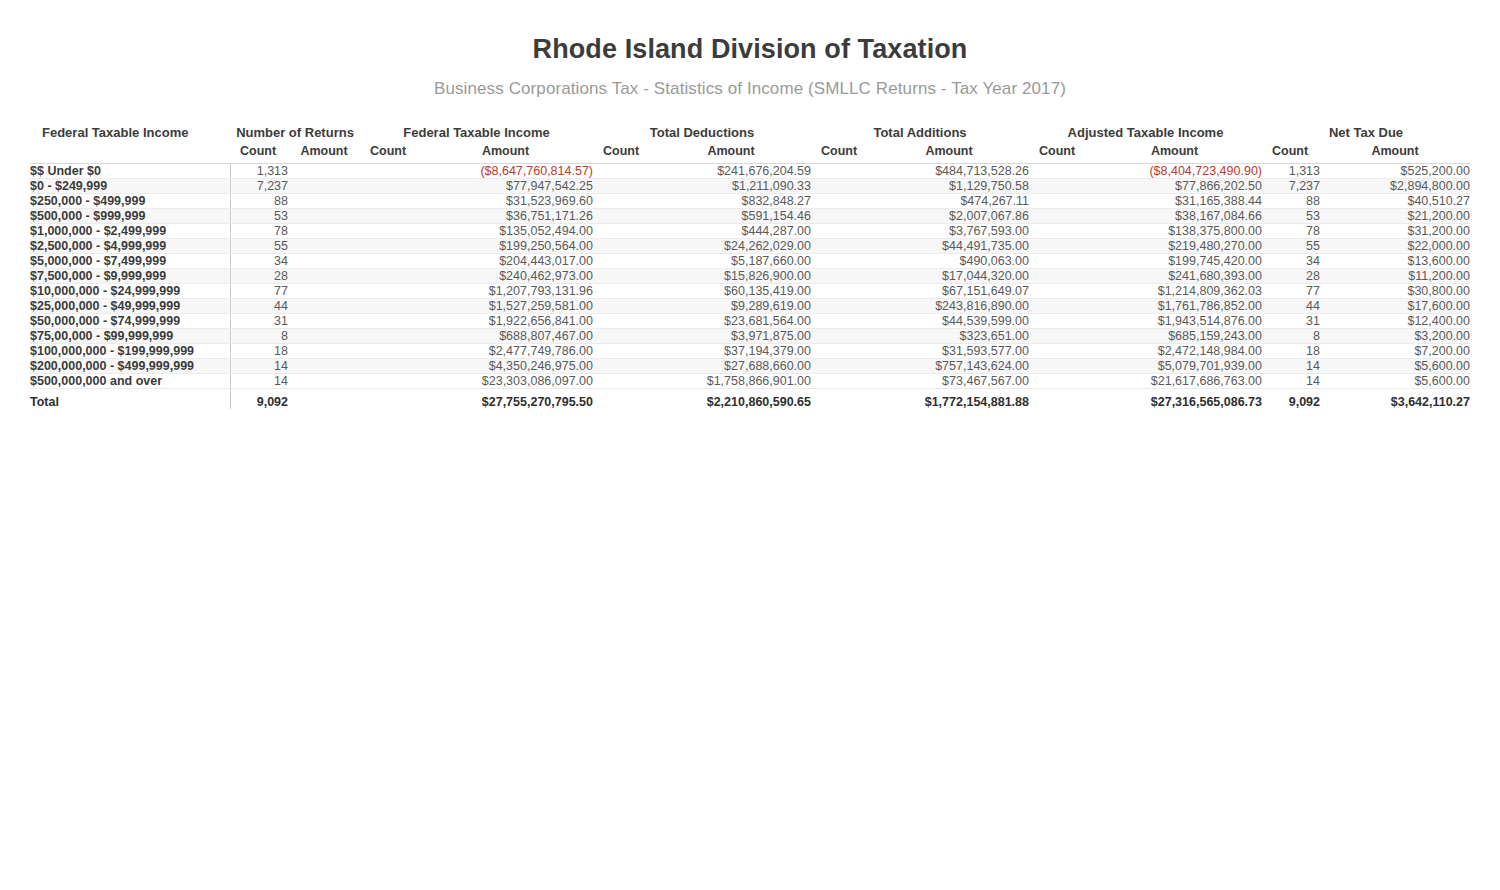Rhode Island Division of Taxation
Business Corporations Tax - Statistics of Income (SMLLC Returns - Tax Year 2017)
| Federal Taxable Income | Number of Returns | Federal Taxable Income | Total Deductions | Total Additions | Adjusted Taxable Income | Net Tax Due |
| --- | --- | --- | --- | --- | --- | --- |
| | Count | Amount | Count | Amount | Count | Amount | Count | Amount | Count | Amount | Count | Amount |
| $$ Under $0 | 1,313 | | | ($8,647,760,814.57) | | $241,676,204.59 | | $484,713,528.26 | | ($8,404,723,490.90) | 1,313 | $525,200.00 |
| $0 - $249,999 | 7,237 | | | $77,947,542.25 | | $1,211,090.33 | | $1,129,750.58 | | $77,866,202.50 | 7,237 | $2,894,800.00 |
| $250,000 - $499,999 | 88 | | | $31,523,969.60 | | $832,848.27 | | $474,267.11 | | $31,165,388.44 | 88 | $40,510.27 |
| $500,000 - $999,999 | 53 | | | $36,751,171.26 | | $591,154.46 | | $2,007,067.86 | | $38,167,084.66 | 53 | $21,200.00 |
| $1,000,000 - $2,499,999 | 78 | | | $135,052,494.00 | | $444,287.00 | | $3,767,593.00 | | $138,375,800.00 | 78 | $31,200.00 |
| $2,500,000 - $4,999,999 | 55 | | | $199,250,564.00 | | $24,262,029.00 | | $44,491,735.00 | | $219,480,270.00 | 55 | $22,000.00 |
| $5,000,000 - $7,499,999 | 34 | | | $204,443,017.00 | | $5,187,660.00 | | $490,063.00 | | $199,745,420.00 | 34 | $13,600.00 |
| $7,500,000 - $9,999,999 | 28 | | | $240,462,973.00 | | $15,826,900.00 | | $17,044,320.00 | | $241,680,393.00 | 28 | $11,200.00 |
| $10,000,000 - $24,999,999 | 77 | | | $1,207,793,131.96 | | $60,135,419.00 | | $67,151,649.07 | | $1,214,809,362.03 | 77 | $30,800.00 |
| $25,000,000 - $49,999,999 | 44 | | | $1,527,259,581.00 | | $9,289,619.00 | | $243,816,890.00 | | $1,761,786,852.00 | 44 | $17,600.00 |
| $50,000,000 - $74,999,999 | 31 | | | $1,922,656,841.00 | | $23,681,564.00 | | $44,539,599.00 | | $1,943,514,876.00 | 31 | $12,400.00 |
| $75,00,000 - $99,999,999 | 8 | | | $688,807,467.00 | | $3,971,875.00 | | $323,651.00 | | $685,159,243.00 | 8 | $3,200.00 |
| $100,000,000 - $199,999,999 | 18 | | | $2,477,749,786.00 | | $37,194,379.00 | | $31,593,577.00 | | $2,472,148,984.00 | 18 | $7,200.00 |
| $200,000,000 - $499,999,999 | 14 | | | $4,350,246,975.00 | | $27,688,660.00 | | $757,143,624.00 | | $5,079,701,939.00 | 14 | $5,600.00 |
| $500,000,000 and over | 14 | | | $23,303,086,097.00 | | $1,758,866,901.00 | | $73,467,567.00 | | $21,617,686,763.00 | 14 | $5,600.00 |
| Total | 9,092 | | | $27,755,270,795.50 | | $2,210,860,590.65 | | $1,772,154,881.88 | | $27,316,565,086.73 | 9,092 | $3,642,110.27 |